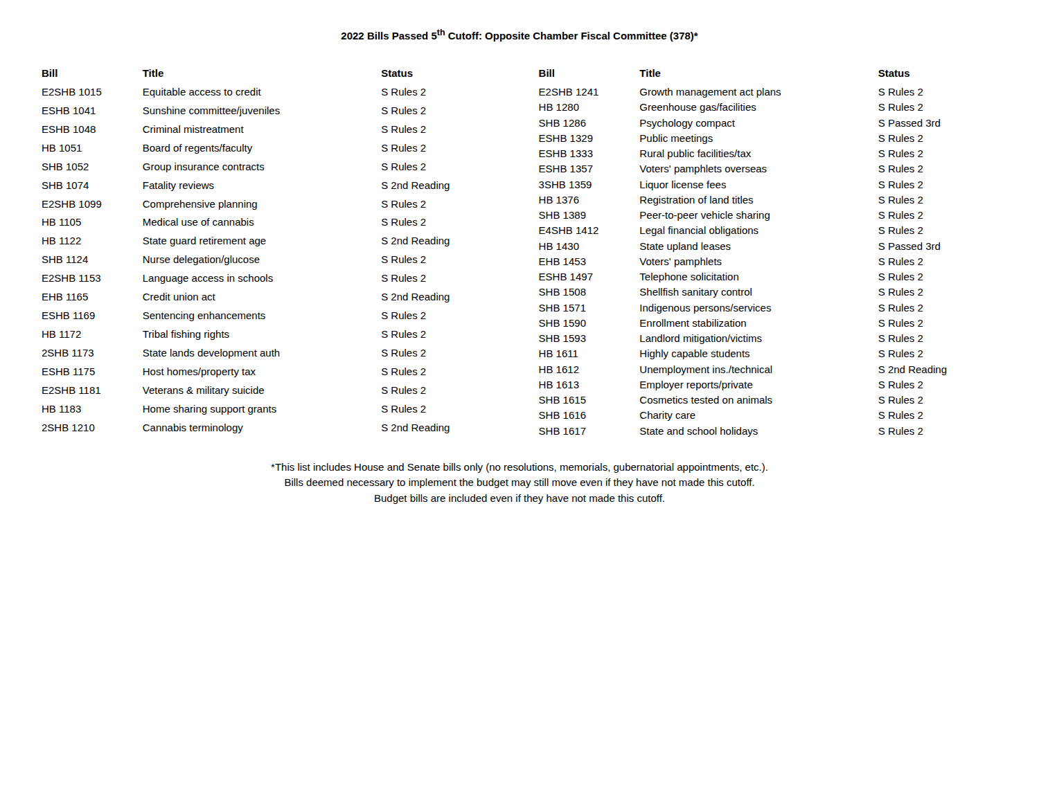2022 Bills Passed 5th Cutoff: Opposite Chamber Fiscal Committee (378)*
| Bill | Title | Status |
| --- | --- | --- |
| E2SHB 1015 | Equitable access to credit | S Rules 2 |
| ESHB 1041 | Sunshine committee/juveniles | S Rules 2 |
| ESHB 1048 | Criminal mistreatment | S Rules 2 |
| HB 1051 | Board of regents/faculty | S Rules 2 |
| SHB 1052 | Group insurance contracts | S Rules 2 |
| SHB 1074 | Fatality reviews | S 2nd Reading |
| E2SHB 1099 | Comprehensive planning | S Rules 2 |
| HB 1105 | Medical use of cannabis | S Rules 2 |
| HB 1122 | State guard retirement age | S 2nd Reading |
| SHB 1124 | Nurse delegation/glucose | S Rules 2 |
| E2SHB 1153 | Language access in schools | S Rules 2 |
| EHB 1165 | Credit union act | S 2nd Reading |
| ESHB 1169 | Sentencing enhancements | S Rules 2 |
| HB 1172 | Tribal fishing rights | S Rules 2 |
| 2SHB 1173 | State lands development auth | S Rules 2 |
| ESHB 1175 | Host homes/property tax | S Rules 2 |
| E2SHB 1181 | Veterans & military suicide | S Rules 2 |
| HB 1183 | Home sharing support grants | S Rules 2 |
| 2SHB 1210 | Cannabis terminology | S 2nd Reading |
| Bill | Title | Status |
| --- | --- | --- |
| E2SHB 1241 | Growth management act plans | S Rules 2 |
| HB 1280 | Greenhouse gas/facilities | S Rules 2 |
| SHB 1286 | Psychology compact | S Passed 3rd |
| ESHB 1329 | Public meetings | S Rules 2 |
| ESHB 1333 | Rural public facilities/tax | S Rules 2 |
| ESHB 1357 | Voters' pamphlets overseas | S Rules 2 |
| 3SHB 1359 | Liquor license fees | S Rules 2 |
| HB 1376 | Registration of land titles | S Rules 2 |
| SHB 1389 | Peer-to-peer vehicle sharing | S Rules 2 |
| E4SHB 1412 | Legal financial obligations | S Rules 2 |
| HB 1430 | State upland leases | S Passed 3rd |
| EHB 1453 | Voters' pamphlets | S Rules 2 |
| ESHB 1497 | Telephone solicitation | S Rules 2 |
| SHB 1508 | Shellfish sanitary control | S Rules 2 |
| SHB 1571 | Indigenous persons/services | S Rules 2 |
| SHB 1590 | Enrollment stabilization | S Rules 2 |
| SHB 1593 | Landlord mitigation/victims | S Rules 2 |
| HB 1611 | Highly capable students | S Rules 2 |
| HB 1612 | Unemployment ins./technical | S 2nd Reading |
| HB 1613 | Employer reports/private | S Rules 2 |
| SHB 1615 | Cosmetics tested on animals | S Rules 2 |
| SHB 1616 | Charity care | S Rules 2 |
| SHB 1617 | State and school holidays | S Rules 2 |
*This list includes House and Senate bills only (no resolutions, memorials, gubernatorial appointments, etc.).
Bills deemed necessary to implement the budget may still move even if they have not made this cutoff.
Budget bills are included even if they have not made this cutoff.